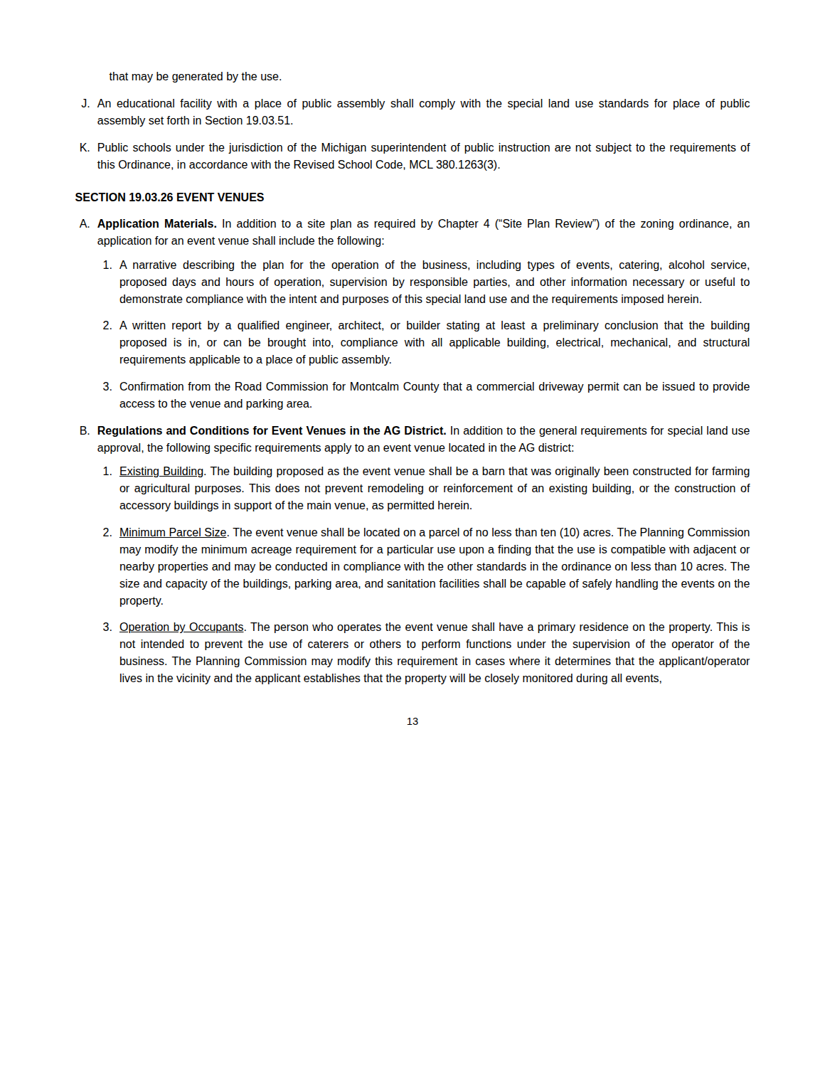that may be generated by the use.
An educational facility with a place of public assembly shall comply with the special land use standards for place of public assembly set forth in Section 19.03.51.
Public schools under the jurisdiction of the Michigan superintendent of public instruction are not subject to the requirements of this Ordinance, in accordance with the Revised School Code, MCL 380.1263(3).
SECTION 19.03.26 EVENT VENUES
Application Materials. In addition to a site plan as required by Chapter 4 (“Site Plan Review”) of the zoning ordinance, an application for an event venue shall include the following:
A narrative describing the plan for the operation of the business, including types of events, catering, alcohol service, proposed days and hours of operation, supervision by responsible parties, and other information necessary or useful to demonstrate compliance with the intent and purposes of this special land use and the requirements imposed herein.
A written report by a qualified engineer, architect, or builder stating at least a preliminary conclusion that the building proposed is in, or can be brought into, compliance with all applicable building, electrical, mechanical, and structural requirements applicable to a place of public assembly.
Confirmation from the Road Commission for Montcalm County that a commercial driveway permit can be issued to provide access to the venue and parking area.
Regulations and Conditions for Event Venues in the AG District. In addition to the general requirements for special land use approval, the following specific requirements apply to an event venue located in the AG district:
Existing Building. The building proposed as the event venue shall be a barn that was originally been constructed for farming or agricultural purposes. This does not prevent remodeling or reinforcement of an existing building, or the construction of accessory buildings in support of the main venue, as permitted herein.
Minimum Parcel Size. The event venue shall be located on a parcel of no less than ten (10) acres. The Planning Commission may modify the minimum acreage requirement for a particular use upon a finding that the use is compatible with adjacent or nearby properties and may be conducted in compliance with the other standards in the ordinance on less than 10 acres. The size and capacity of the buildings, parking area, and sanitation facilities shall be capable of safely handling the events on the property.
Operation by Occupants. The person who operates the event venue shall have a primary residence on the property. This is not intended to prevent the use of caterers or others to perform functions under the supervision of the operator of the business. The Planning Commission may modify this requirement in cases where it determines that the applicant/operator lives in the vicinity and the applicant establishes that the property will be closely monitored during all events,
13